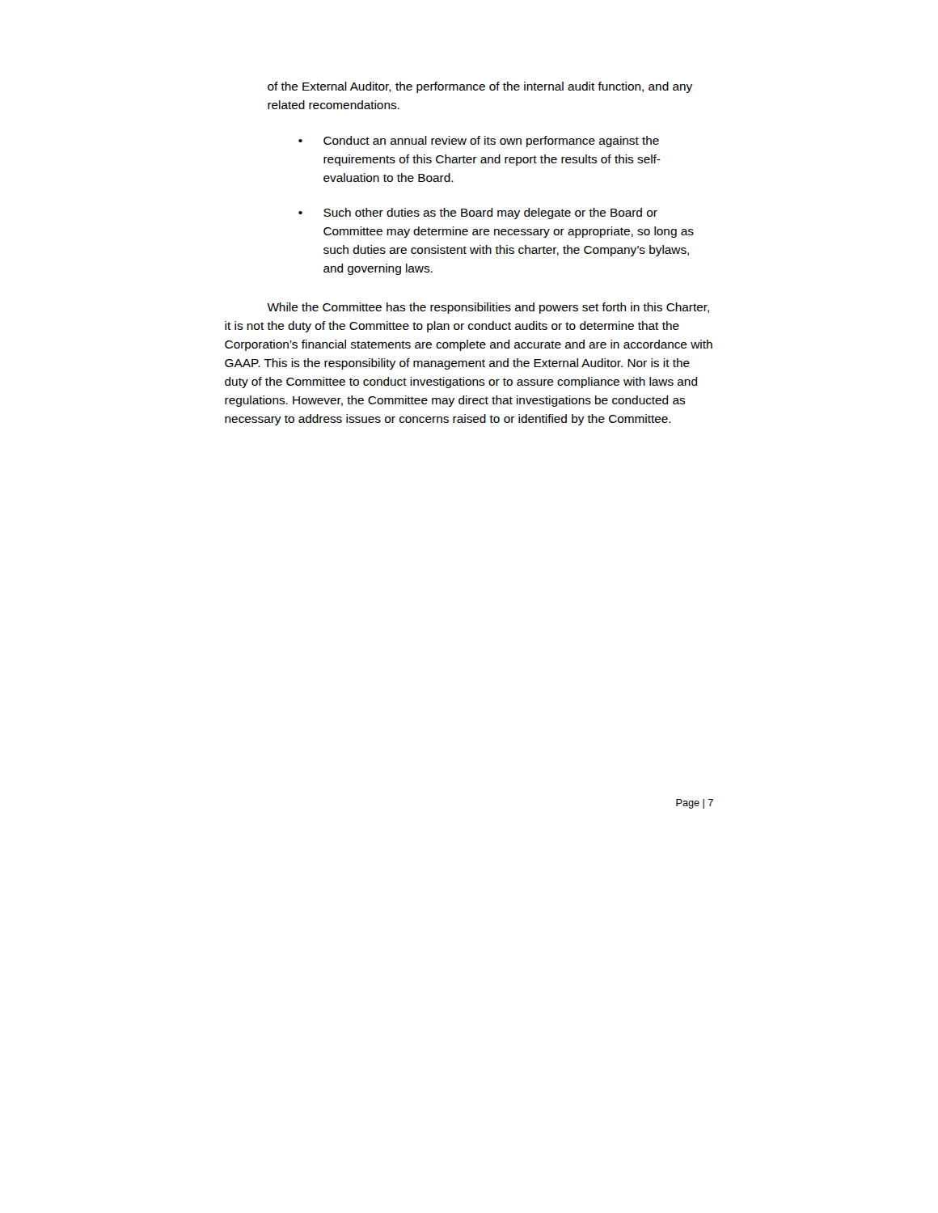of the External Auditor, the performance of the internal audit function, and any related recomendations.
Conduct an annual review of its own performance against the requirements of this Charter and report the results of this self-evaluation to the Board.
Such other duties as the Board may delegate or the Board or Committee may determine are necessary or appropriate, so long as such duties are consistent with this charter, the Company’s bylaws, and governing laws.
While the Committee has the responsibilities and powers set forth in this Charter, it is not the duty of the Committee to plan or conduct audits or to determine that the Corporation’s financial statements are complete and accurate and are in accordance with GAAP. This is the responsibility of management and the External Auditor. Nor is it the duty of the Committee to conduct investigations or to assure compliance with laws and regulations. However, the Committee may direct that investigations be conducted as necessary to address issues or concerns raised to or identified by the Committee.
Page | 7